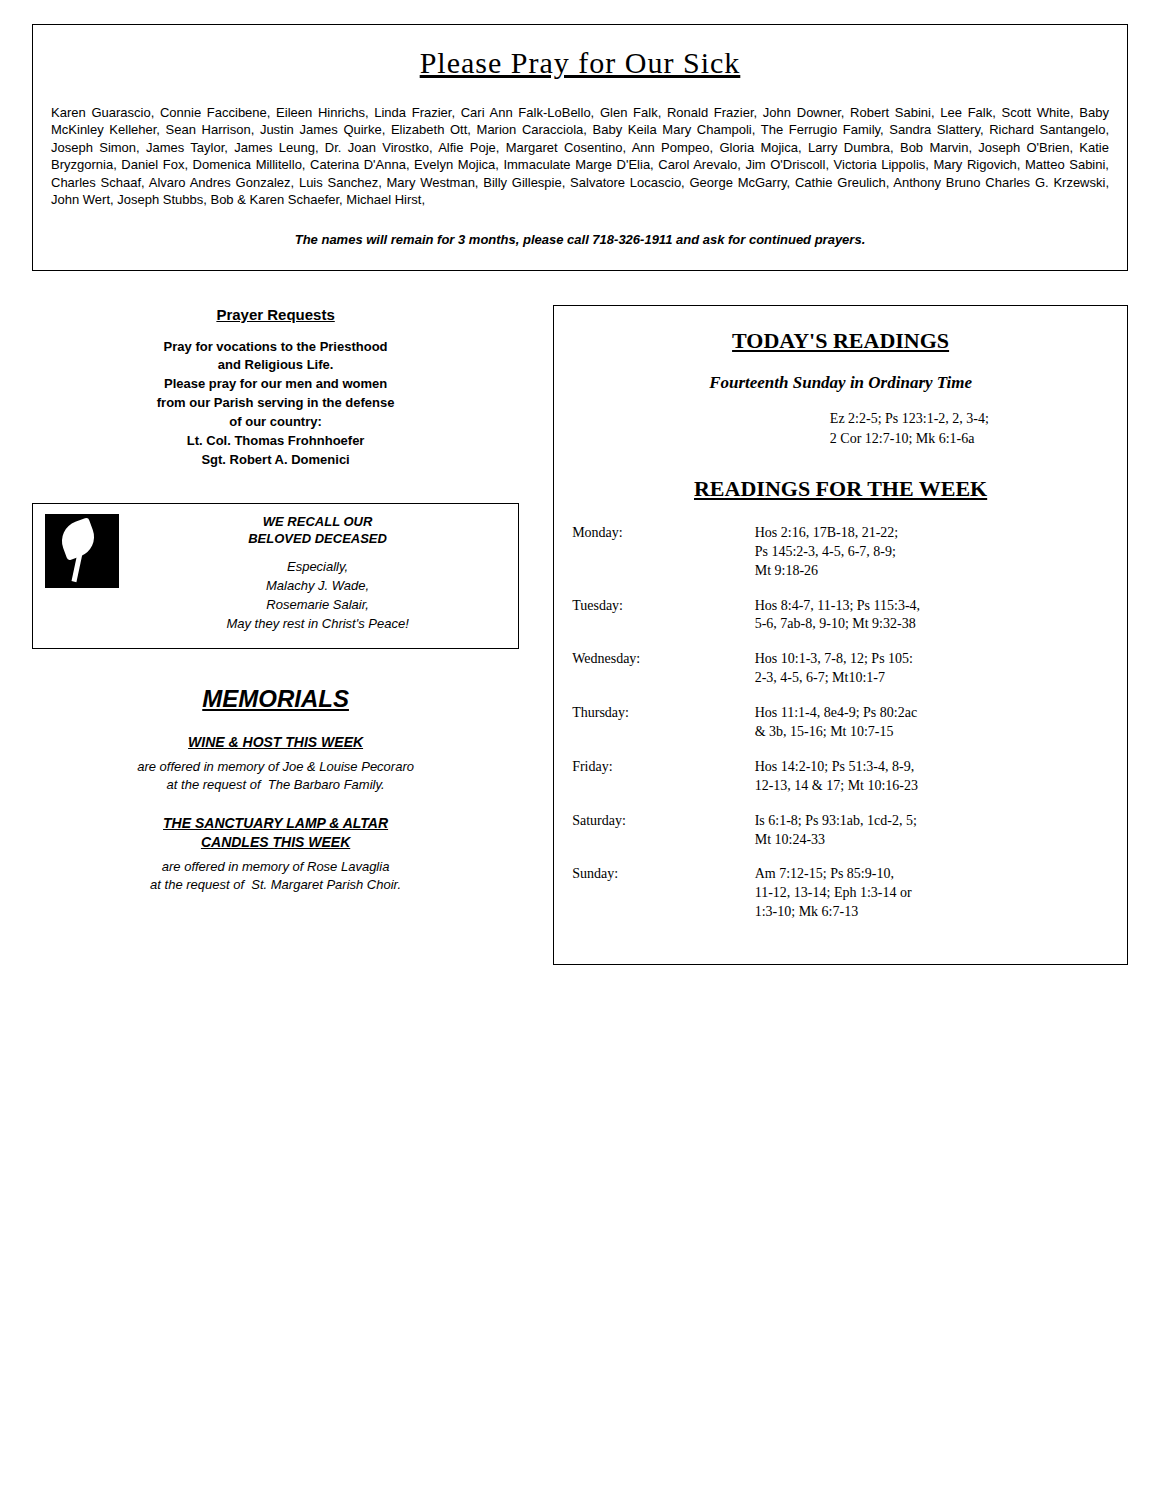Please Pray for Our Sick
Karen Guarascio, Connie Faccibene, Eileen Hinrichs, Linda Frazier, Cari Ann Falk-LoBello, Glen Falk, Ronald Frazier, John Downer, Robert Sabini, Lee Falk, Scott White, Baby McKinley Kelleher, Sean Harrison, Justin James Quirke, Elizabeth Ott, Marion Caracciola, Baby Keila Mary Champoli, The Ferrugio Family, Sandra Slattery, Richard Santangelo, Joseph Simon, James Taylor, James Leung, Dr. Joan Virostko, Alfie Poje, Margaret Cosentino, Ann Pompeo, Gloria Mojica, Larry Dumbra, Bob Marvin, Joseph O'Brien, Katie Bryzgornia, Daniel Fox, Domenica Millitello, Caterina D'Anna, Evelyn Mojica, Immaculate Marge D'Elia, Carol Arevalo, Jim O'Driscoll, Victoria Lippolis, Mary Rigovich, Matteo Sabini, Charles Schaaf, Alvaro Andres Gonzalez, Luis Sanchez, Mary Westman, Billy Gillespie, Salvatore Locascio, George McGarry, Cathie Greulich, Anthony Bruno Charles G. Krzewski, John Wert, Joseph Stubbs, Bob & Karen Schaefer, Michael Hirst,
The names will remain for 3 months, please call 718-326-1911 and ask for continued prayers.
Prayer Requests
Pray for vocations to the Priesthood
and Religious Life.
Please pray for our men and women
from our Parish serving in the defense
of our country:
Lt. Col. Thomas Frohnhoefer
Sgt. Robert A. Domenici
WE RECALL OUR
BELOVED DECEASED
Especially,
Malachy J. Wade,
Rosemarie Salair,
May they rest in Christ's Peace!
MEMORIALS
WINE & HOST THIS WEEK
are offered in memory of Joe & Louise Pecoraro
at the request of The Barbaro Family.
THE SANCTUARY LAMP & ALTAR
CANDLES THIS WEEK
are offered in memory of Rose Lavaglia
at the request of St. Margaret Parish Choir.
TODAY'S READINGS
Fourteenth Sunday in Ordinary Time
Ez 2:2-5; Ps 123:1-2, 2, 3-4;
2 Cor 12:7-10; Mk 6:1-6a
READINGS FOR THE WEEK
| Monday: | Hos 2:16, 17B-18, 21-22; Ps 145:2-3, 4-5, 6-7, 8-9; Mt 9:18-26 |
| Tuesday: | Hos 8:4-7, 11-13; Ps 115:3-4, 5-6, 7ab-8, 9-10; Mt 9:32-38 |
| Wednesday: | Hos 10:1-3, 7-8, 12; Ps 105: 2-3, 4-5, 6-7; Mt10:1-7 |
| Thursday: | Hos 11:1-4, 8e4-9; Ps 80:2ac & 3b, 15-16; Mt 10:7-15 |
| Friday: | Hos 14:2-10; Ps 51:3-4, 8-9, 12-13, 14 & 17; Mt 10:16-23 |
| Saturday: | Is 6:1-8; Ps 93:1ab, 1cd-2, 5; Mt 10:24-33 |
| Sunday: | Am 7:12-15; Ps 85:9-10, 11-12, 13-14; Eph 1:3-14 or 1:3-10; Mk 6:7-13 |